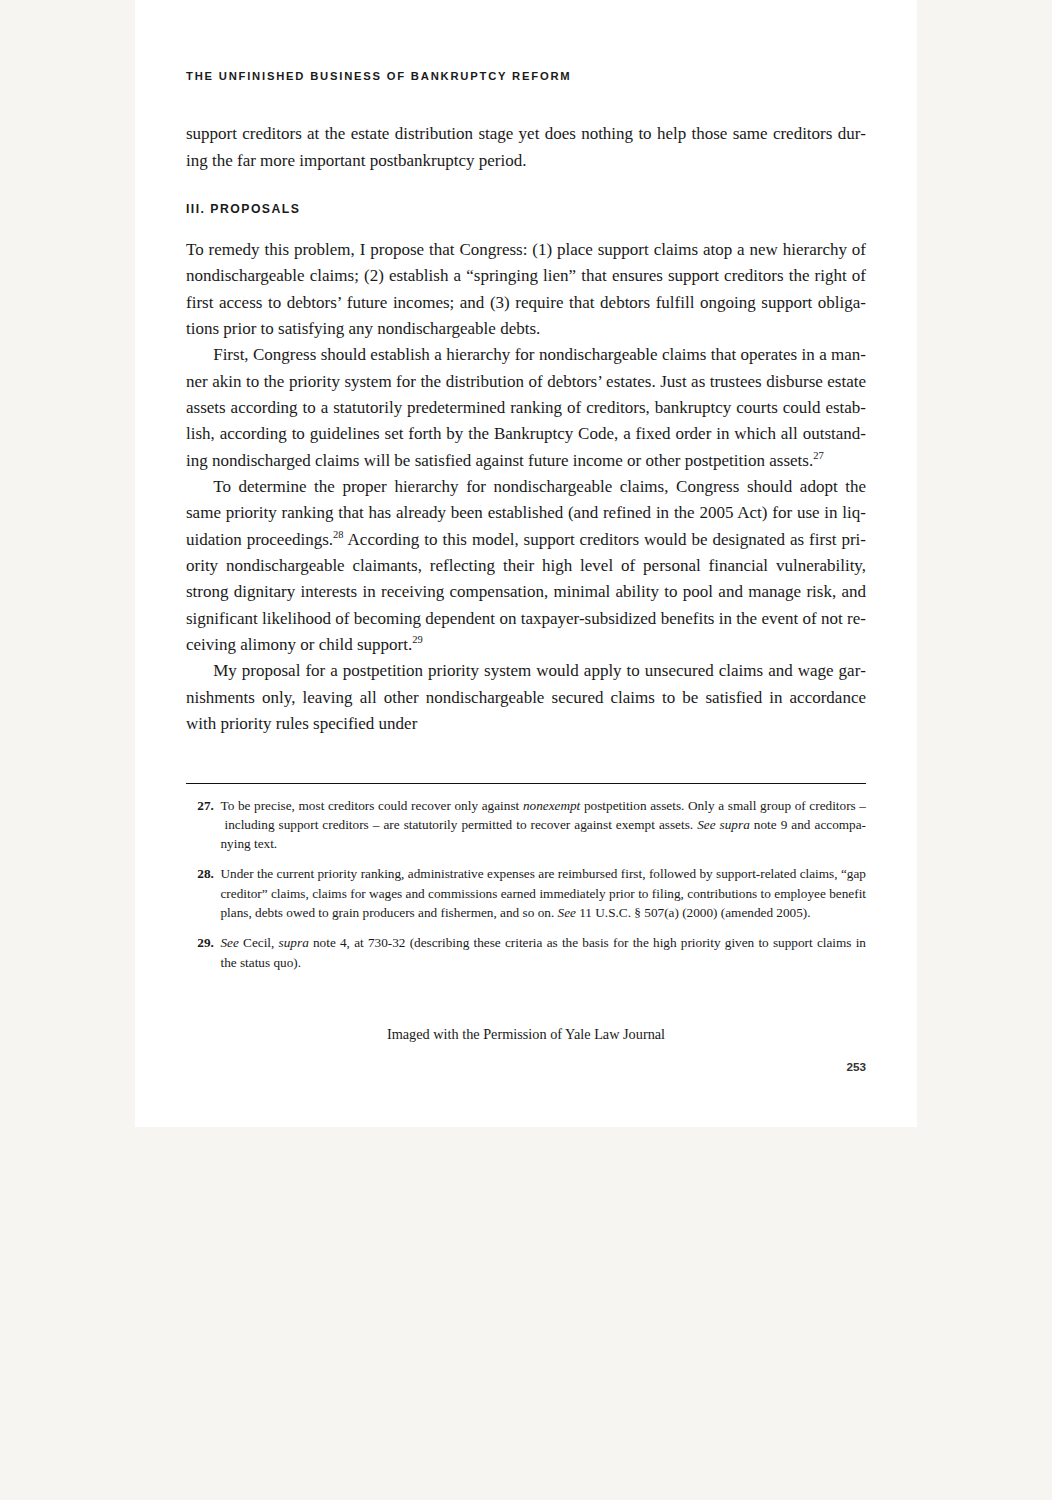The Unfinished Business of Bankruptcy Reform
support creditors at the estate distribution stage yet does nothing to help those same creditors during the far more important postbankruptcy period.
III. Proposals
To remedy this problem, I propose that Congress: (1) place support claims atop a new hierarchy of nondischargeable claims; (2) establish a “springing lien” that ensures support creditors the right of first access to debtors’ future incomes; and (3) require that debtors fulfill ongoing support obligations prior to satisfying any nondischargeable debts.
First, Congress should establish a hierarchy for nondischargeable claims that operates in a manner akin to the priority system for the distribution of debtors’ estates. Just as trustees disburse estate assets according to a statutorily predetermined ranking of creditors, bankruptcy courts could establish, according to guidelines set forth by the Bankruptcy Code, a fixed order in which all outstanding nondischarged claims will be satisfied against future income or other postpetition assets.27
To determine the proper hierarchy for nondischargeable claims, Congress should adopt the same priority ranking that has already been established (and refined in the 2005 Act) for use in liquidation proceedings.28 According to this model, support creditors would be designated as first priority nondischargeable claimants, reflecting their high level of personal financial vulnerability, strong dignitary interests in receiving compensation, minimal ability to pool and manage risk, and significant likelihood of becoming dependent on taxpayer-subsidized benefits in the event of not receiving alimony or child support.29
My proposal for a postpetition priority system would apply to unsecured claims and wage garnishments only, leaving all other nondischargeable secured claims to be satisfied in accordance with priority rules specified under
To be precise, most creditors could recover only against nonexempt postpetition assets. Only a small group of creditors – including support creditors – are statutorily permitted to recover against exempt assets. See supra note 9 and accompanying text.
Under the current priority ranking, administrative expenses are reimbursed first, followed by support-related claims, “gap creditor” claims, claims for wages and commissions earned immediately prior to filing, contributions to employee benefit plans, debts owed to grain producers and fishermen, and so on. See 11 U.S.C. § 507(a) (2000) (amended 2005).
See Cecil, supra note 4, at 730-32 (describing these criteria as the basis for the high priority given to support claims in the status quo).
Imaged with the Permission of Yale Law Journal
253